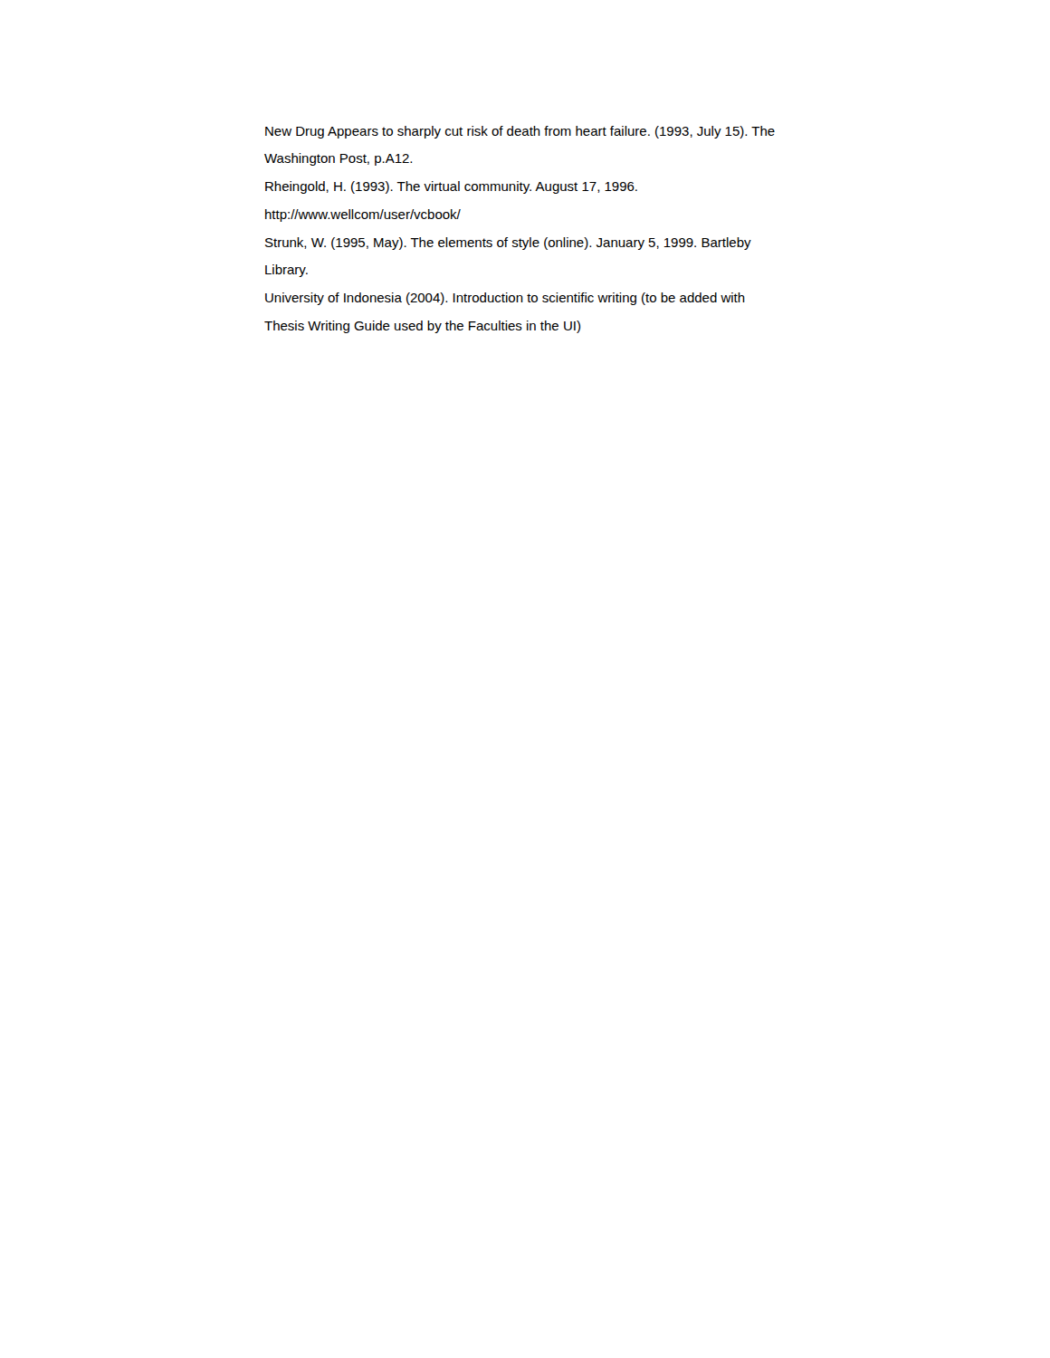New Drug Appears to sharply cut risk of death from heart failure. (1993, July 15). The Washington Post, p.A12.
Rheingold, H. (1993). The virtual community. August 17, 1996. http://www.wellcom/user/vcbook/
Strunk, W. (1995, May). The elements of style (online). January 5, 1999. Bartleby Library.
University of Indonesia (2004). Introduction to scientific writing (to be added with Thesis Writing Guide used by the Faculties in the UI)